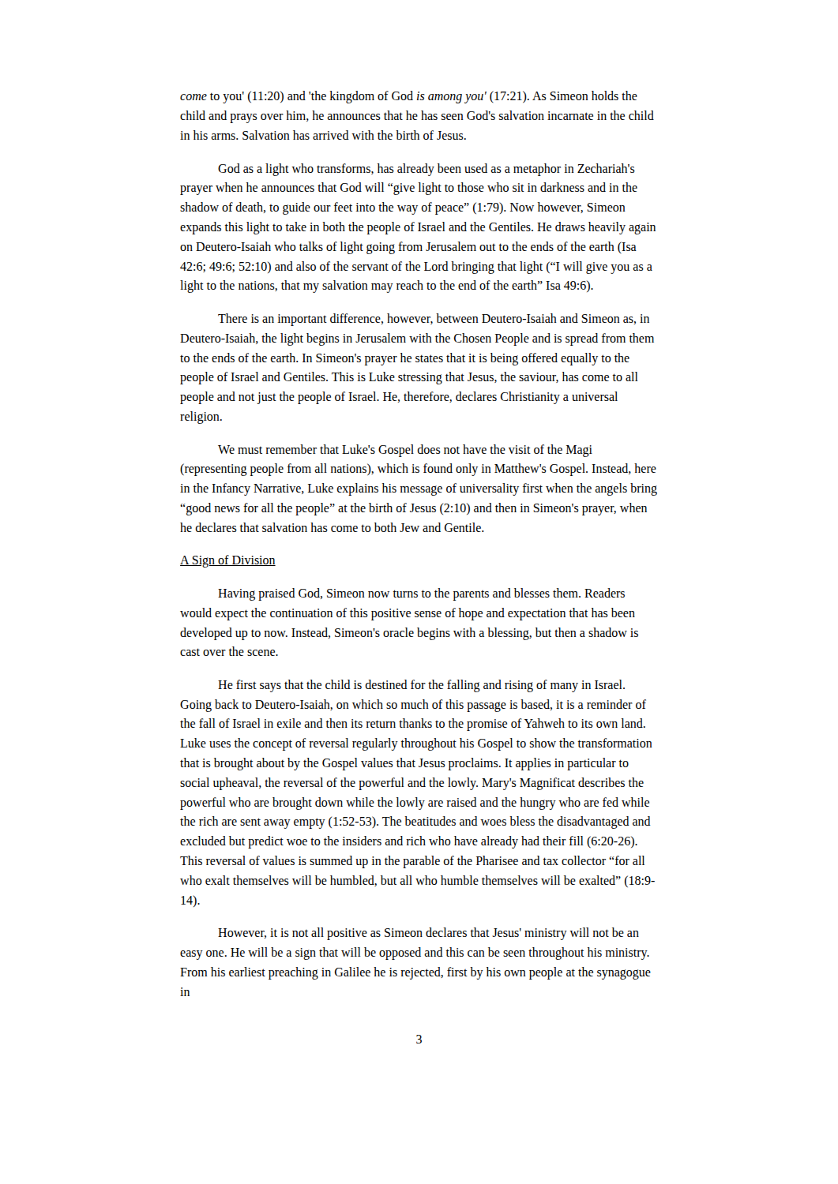come to you' (11:20) and 'the kingdom of God is among you' (17:21). As Simeon holds the child and prays over him, he announces that he has seen God's salvation incarnate in the child in his arms. Salvation has arrived with the birth of Jesus.
God as a light who transforms, has already been used as a metaphor in Zechariah's prayer when he announces that God will “give light to those who sit in darkness and in the shadow of death, to guide our feet into the way of peace” (1:79). Now however, Simeon expands this light to take in both the people of Israel and the Gentiles. He draws heavily again on Deutero-Isaiah who talks of light going from Jerusalem out to the ends of the earth (Isa 42:6; 49:6; 52:10) and also of the servant of the Lord bringing that light (“I will give you as a light to the nations, that my salvation may reach to the end of the earth” Isa 49:6).
There is an important difference, however, between Deutero-Isaiah and Simeon as, in Deutero-Isaiah, the light begins in Jerusalem with the Chosen People and is spread from them to the ends of the earth. In Simeon's prayer he states that it is being offered equally to the people of Israel and Gentiles. This is Luke stressing that Jesus, the saviour, has come to all people and not just the people of Israel. He, therefore, declares Christianity a universal religion.
We must remember that Luke's Gospel does not have the visit of the Magi (representing people from all nations), which is found only in Matthew's Gospel. Instead, here in the Infancy Narrative, Luke explains his message of universality first when the angels bring “good news for all the people” at the birth of Jesus (2:10) and then in Simeon's prayer, when he declares that salvation has come to both Jew and Gentile.
A Sign of Division
Having praised God, Simeon now turns to the parents and blesses them. Readers would expect the continuation of this positive sense of hope and expectation that has been developed up to now. Instead, Simeon's oracle begins with a blessing, but then a shadow is cast over the scene.
He first says that the child is destined for the falling and rising of many in Israel. Going back to Deutero-Isaiah, on which so much of this passage is based, it is a reminder of the fall of Israel in exile and then its return thanks to the promise of Yahweh to its own land. Luke uses the concept of reversal regularly throughout his Gospel to show the transformation that is brought about by the Gospel values that Jesus proclaims. It applies in particular to social upheaval, the reversal of the powerful and the lowly. Mary's Magnificat describes the powerful who are brought down while the lowly are raised and the hungry who are fed while the rich are sent away empty (1:52-53). The beatitudes and woes bless the disadvantaged and excluded but predict woe to the insiders and rich who have already had their fill (6:20-26). This reversal of values is summed up in the parable of the Pharisee and tax collector “for all who exalt themselves will be humbled, but all who humble themselves will be exalted” (18:9-14).
However, it is not all positive as Simeon declares that Jesus' ministry will not be an easy one. He will be a sign that will be opposed and this can be seen throughout his ministry. From his earliest preaching in Galilee he is rejected, first by his own people at the synagogue in
3